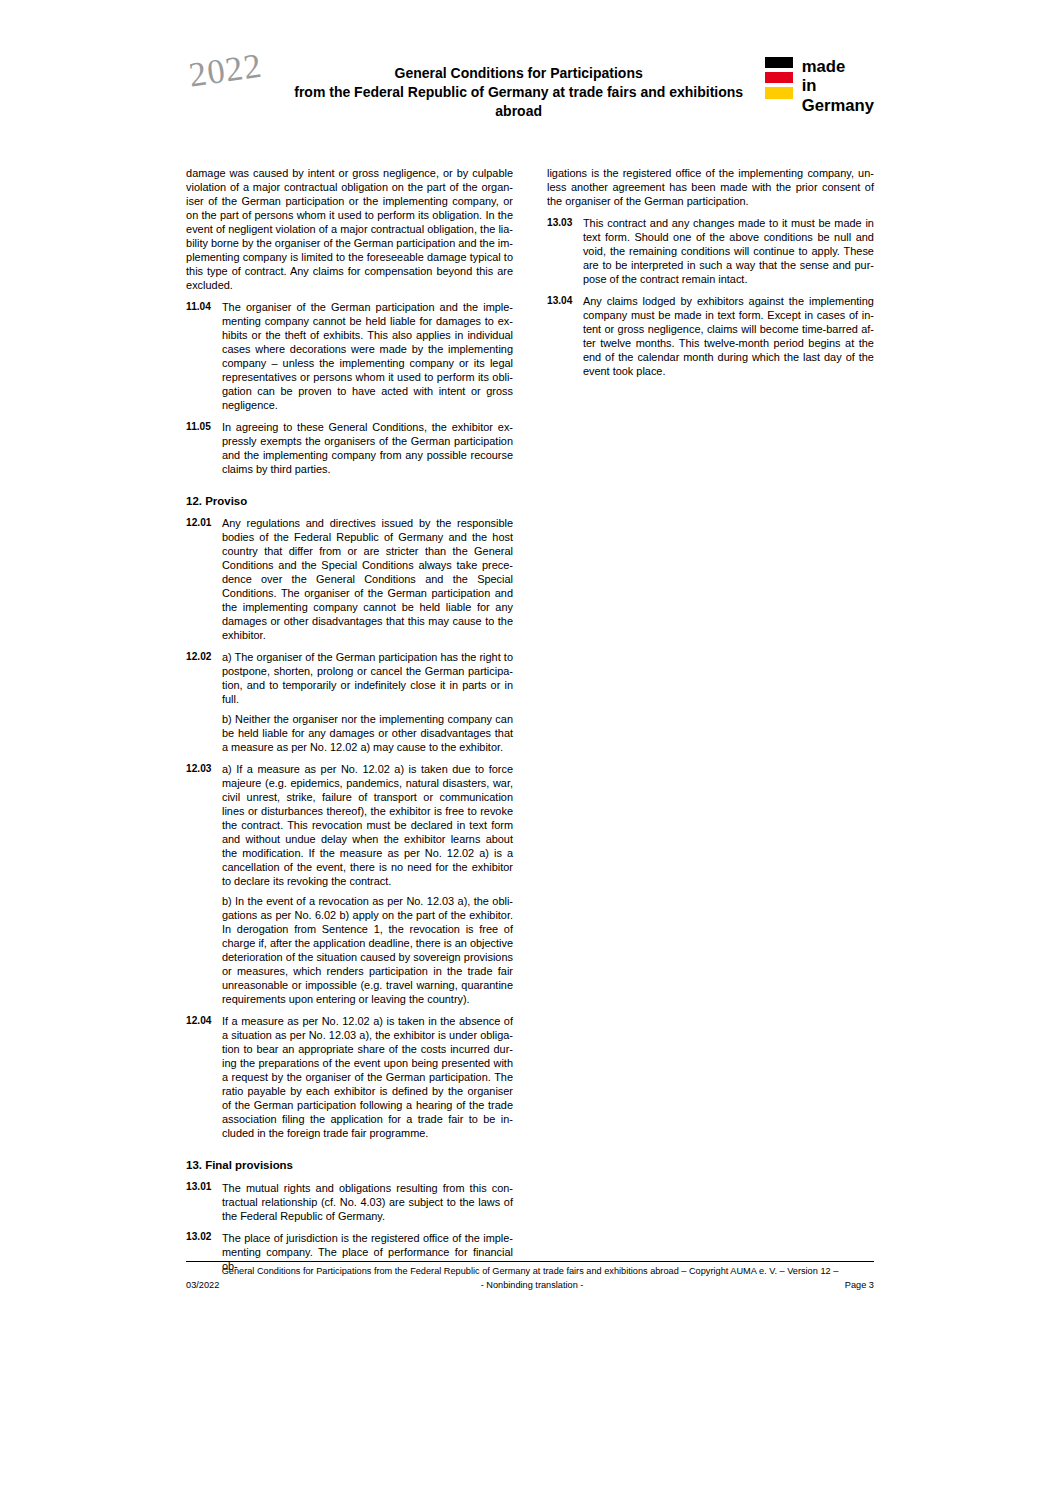2022
General Conditions for Participations
from the Federal Republic of Germany at trade fairs and exhibitions abroad
made
in
Germany
damage was caused by intent or gross negligence, or by culpable violation of a major contractual obligation on the part of the organiser of the German participation or the implementing company, or on the part of persons whom it used to perform its obligation. In the event of negligent violation of a major contractual obligation, the liability borne by the organiser of the German participation and the implementing company is limited to the foreseeable damage typical to this type of contract. Any claims for compensation beyond this are excluded.
11.04
The organiser of the German participation and the implementing company cannot be held liable for damages to exhibits or the theft of exhibits. This also applies in individual cases where decorations were made by the implementing company – unless the implementing company or its legal representatives or persons whom it used to perform its obligation can be proven to have acted with intent or gross negligence.
11.05
In agreeing to these General Conditions, the exhibitor expressly exempts the organisers of the German participation and the implementing company from any possible recourse claims by third parties.
12. Proviso
12.01
Any regulations and directives issued by the responsible bodies of the Federal Republic of Germany and the host country that differ from or are stricter than the General Conditions and the Special Conditions always take precedence over the General Conditions and the Special Conditions. The organiser of the German participation and the implementing company cannot be held liable for any damages or other disadvantages that this may cause to the exhibitor.
12.02
a) The organiser of the German participation has the right to postpone, shorten, prolong or cancel the German participation, and to temporarily or indefinitely close it in parts or in full.
b) Neither the organiser nor the implementing company can be held liable for any damages or other disadvantages that a measure as per No. 12.02 a) may cause to the exhibitor.
12.03
a) If a measure as per No. 12.02 a) is taken due to force majeure (e.g. epidemics, pandemics, natural disasters, war, civil unrest, strike, failure of transport or communication lines or disturbances thereof), the exhibitor is free to revoke the contract. This revocation must be declared in text form and without undue delay when the exhibitor learns about the modification. If the measure as per No. 12.02 a) is a cancellation of the event, there is no need for the exhibitor to declare its revoking the contract.
b) In the event of a revocation as per No. 12.03 a), the obligations as per No. 6.02 b) apply on the part of the exhibitor. In derogation from Sentence 1, the revocation is free of charge if, after the application deadline, there is an objective deterioration of the situation caused by sovereign provisions or measures, which renders participation in the trade fair unreasonable or impossible (e.g. travel warning, quarantine requirements upon entering or leaving the country).
12.04
If a measure as per No. 12.02 a) is taken in the absence of a situation as per No. 12.03 a), the exhibitor is under obligation to bear an appropriate share of the costs incurred during the preparations of the event upon being presented with a request by the organiser of the German participation. The ratio payable by each exhibitor is defined by the organiser of the German participation following a hearing of the trade association filing the application for a trade fair to be included in the foreign trade fair programme.
13. Final provisions
13.01
The mutual rights and obligations resulting from this contractual relationship (cf. No. 4.03) are subject to the laws of the Federal Republic of Germany.
13.02
The place of jurisdiction is the registered office of the implementing company. The place of performance for financial ob-
ligations is the registered office of the implementing company, unless another agreement has been made with the prior consent of the organiser of the German participation.
13.03
This contract and any changes made to it must be made in text form. Should one of the above conditions be null and void, the remaining conditions will continue to apply. These are to be interpreted in such a way that the sense and purpose of the contract remain intact.
13.04
Any claims lodged by exhibitors against the implementing company must be made in text form. Except in cases of intent or gross negligence, claims will become time-barred after twelve months. This twelve-month period begins at the end of the calendar month during which the last day of the event took place.
General Conditions for Participations from the Federal Republic of Germany at trade fairs and exhibitions abroad – Copyright AUMA e. V. – Version 12 –
03/2022 - Nonbinding translation - Page 3